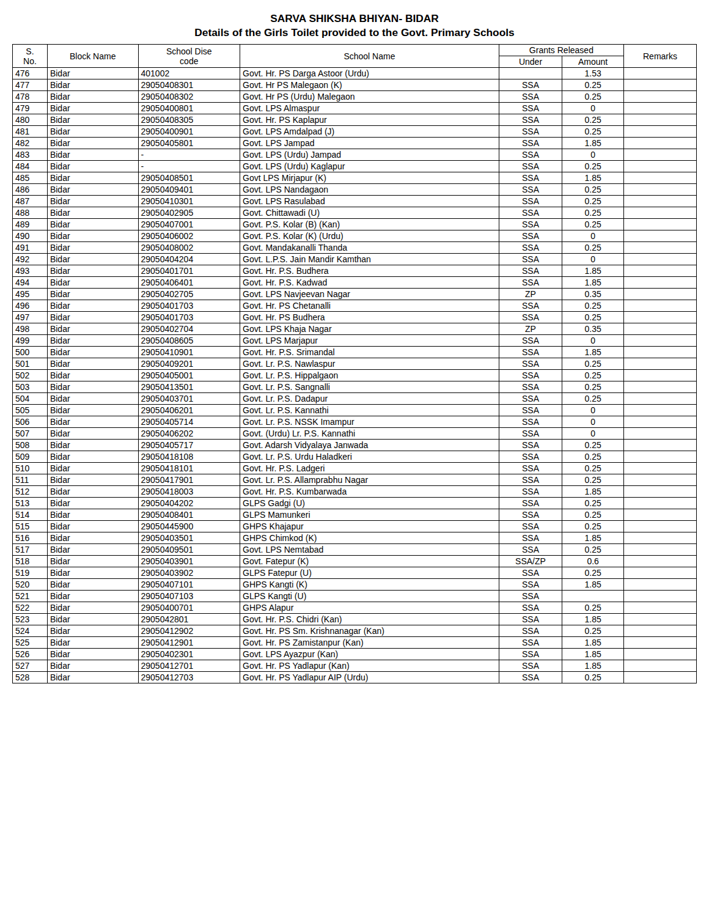SARVA SHIKSHA BHIYAN- BIDAR
Details of the Girls Toilet provided to the Govt. Primary Schools
| S. No. | Block Name | School Dise code | School Name | Grants Released | Remarks |
| --- | --- | --- | --- | --- | --- |
| Under | Amount |
| 476 | Bidar | 401002 | Govt. Hr. PS Darga Astoor (Urdu) | | 1.53 | |
| 477 | Bidar | 29050408301 | Govt. Hr PS Malegaon (K) | SSA | 0.25 | |
| 478 | Bidar | 29050408302 | Govt. Hr PS (Urdu) Malegaon | SSA | 0.25 | |
| 479 | Bidar | 29050400801 | Govt. LPS Almaspur | SSA | 0 | |
| 480 | Bidar | 29050408305 | Govt. Hr. PS Kaplapur | SSA | 0.25 | |
| 481 | Bidar | 29050400901 | Govt. LPS Amdalpad (J) | SSA | 0.25 | |
| 482 | Bidar | 29050405801 | Govt. LPS Jampad | SSA | 1.85 | |
| 483 | Bidar | - | Govt. LPS (Urdu) Jampad | SSA | 0 | |
| 484 | Bidar | - | Govt. LPS (Urdu) Kaglapur | SSA | 0.25 | |
| 485 | Bidar | 29050408501 | Govt LPS Mirjapur (K) | SSA | 1.85 | |
| 486 | Bidar | 29050409401 | Govt. LPS Nandagaon | SSA | 0.25 | |
| 487 | Bidar | 29050410301 | Govt. LPS Rasulabad | SSA | 0.25 | |
| 488 | Bidar | 29050402905 | Govt. Chittawadi (U) | SSA | 0.25 | |
| 489 | Bidar | 29050407001 | Govt. P.S. Kolar (B) (Kan) | SSA | 0.25 | |
| 490 | Bidar | 29050406002 | Govt. P.S. Kolar (K) (Urdu) | SSA | 0 | |
| 491 | Bidar | 29050408002 | Govt. Mandakanalli Thanda | SSA | 0.25 | |
| 492 | Bidar | 29050404204 | Govt. L.P.S. Jain Mandir Kamthan | SSA | 0 | |
| 493 | Bidar | 29050401701 | Govt. Hr. P.S. Budhera | SSA | 1.85 | |
| 494 | Bidar | 29050406401 | Govt. Hr. P.S. Kadwad | SSA | 1.85 | |
| 495 | Bidar | 29050402705 | Govt. LPS Navjeevan Nagar | ZP | 0.35 | |
| 496 | Bidar | 29050401703 | Govt. Hr. PS Chetanalli | SSA | 0.25 | |
| 497 | Bidar | 29050401703 | Govt. Hr. PS Budhera | SSA | 0.25 | |
| 498 | Bidar | 29050402704 | Govt. LPS Khaja Nagar | ZP | 0.35 | |
| 499 | Bidar | 29050408605 | Govt. LPS Marjapur | SSA | 0 | |
| 500 | Bidar | 29050410901 | Govt. Hr. P.S. Srimandal | SSA | 1.85 | |
| 501 | Bidar | 29050409201 | Govt. Lr. P.S. Nawlaspur | SSA | 0.25 | |
| 502 | Bidar | 29050405001 | Govt. Lr. P.S. Hippalgaon | SSA | 0.25 | |
| 503 | Bidar | 29050413501 | Govt. Lr. P.S. Sangnalli | SSA | 0.25 | |
| 504 | Bidar | 29050403701 | Govt. Lr. P.S. Dadapur | SSA | 0.25 | |
| 505 | Bidar | 29050406201 | Govt. Lr. P.S. Kannathi | SSA | 0 | |
| 506 | Bidar | 29050405714 | Govt. Lr. P.S. NSSK Imampur | SSA | 0 | |
| 507 | Bidar | 29050406202 | Govt. (Urdu) Lr. P.S. Kannathi | SSA | 0 | |
| 508 | Bidar | 29050405717 | Govt. Adarsh Vidyalaya Janwada | SSA | 0.25 | |
| 509 | Bidar | 29050418108 | Govt. Lr. P.S. Urdu Haladkeri | SSA | 0.25 | |
| 510 | Bidar | 29050418101 | Govt. Hr. P.S. Ladgeri | SSA | 0.25 | |
| 511 | Bidar | 29050417901 | Govt. Lr. P.S. Allamprabhu Nagar | SSA | 0.25 | |
| 512 | Bidar | 29050418003 | Govt. Hr. P.S. Kumbarwada | SSA | 1.85 | |
| 513 | Bidar | 29050404202 | GLPS Gadgi (U) | SSA | 0.25 | |
| 514 | Bidar | 29050408401 | GLPS Mamunkeri | SSA | 0.25 | |
| 515 | Bidar | 29050445900 | GHPS Khajapur | SSA | 0.25 | |
| 516 | Bidar | 29050403501 | GHPS Chimkod (K) | SSA | 1.85 | |
| 517 | Bidar | 29050409501 | Govt. LPS Nemtabad | SSA | 0.25 | |
| 518 | Bidar | 29050403901 | Govt. Fatepur (K) | SSA/ZP | 0.6 | |
| 519 | Bidar | 29050403902 | GLPS Fatepur (U) | SSA | 0.25 | |
| 520 | Bidar | 29050407101 | GHPS Kangti (K) | SSA | 1.85 | |
| 521 | Bidar | 29050407103 | GLPS Kangti (U) | SSA | | |
| 522 | Bidar | 29050400701 | GHPS Alapur | SSA | 0.25 | |
| 523 | Bidar | 2905042801 | Govt. Hr. P.S. Chidri (Kan) | SSA | 1.85 | |
| 524 | Bidar | 29050412902 | Govt. Hr. PS Sm. Krishnanagar (Kan) | SSA | 0.25 | |
| 525 | Bidar | 29050412901 | Govt. Hr. PS Zamistanpur (Kan) | SSA | 1.85 | |
| 526 | Bidar | 29050402301 | Govt. LPS Ayazpur (Kan) | SSA | 1.85 | |
| 527 | Bidar | 29050412701 | Govt. Hr. PS Yadlapur (Kan) | SSA | 1.85 | |
| 528 | Bidar | 29050412703 | Govt. Hr. PS Yadlapur AIP (Urdu) | SSA | 0.25 | |